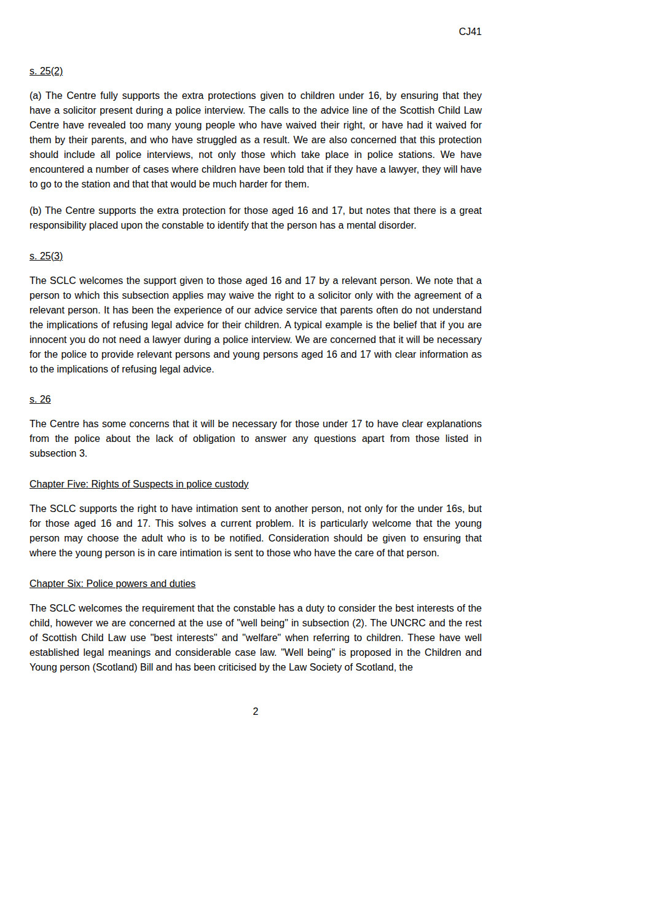CJ41
s. 25(2)
(a) The Centre fully supports the extra protections given to children under 16, by ensuring that they have a solicitor present during a police interview. The calls to the advice line of the Scottish Child Law Centre have revealed too many young people who have waived their right, or have had it waived for them by their parents, and who have struggled as a result. We are also concerned that this protection should include all police interviews, not only those which take place in police stations. We have encountered a number of cases where children have been told that if they have a lawyer, they will have to go to the station and that that would be much harder for them.
(b) The Centre supports the extra protection for those aged 16 and 17, but notes that there is a great responsibility placed upon the constable to identify that the person has a mental disorder.
s. 25(3)
The SCLC welcomes the support given to those aged 16 and 17 by a relevant person. We note that a person to which this subsection applies may waive the right to a solicitor only with the agreement of a relevant person. It has been the experience of our advice service that parents often do not understand the implications of refusing legal advice for their children. A typical example is the belief that if you are innocent you do not need a lawyer during a police interview. We are concerned that it will be necessary for the police to provide relevant persons and young persons aged 16 and 17 with clear information as to the implications of refusing legal advice.
s. 26
The Centre has some concerns that it will be necessary for those under 17 to have clear explanations from the police about the lack of obligation to answer any questions apart from those listed in subsection 3.
Chapter Five: Rights of Suspects in police custody
The SCLC supports the right to have intimation sent to another person, not only for the under 16s, but for those aged 16 and 17. This solves a current problem. It is particularly welcome that the young person may choose the adult who is to be notified. Consideration should be given to ensuring that where the young person is in care intimation is sent to those who have the care of that person.
Chapter Six: Police powers and duties
The SCLC welcomes the requirement that the constable has a duty to consider the best interests of the child, however we are concerned at the use of "well being" in subsection (2). The UNCRC and the rest of Scottish Child Law use "best interests" and "welfare" when referring to children. These have well established legal meanings and considerable case law. "Well being" is proposed in the Children and Young person (Scotland) Bill and has been criticised by the Law Society of Scotland, the
2